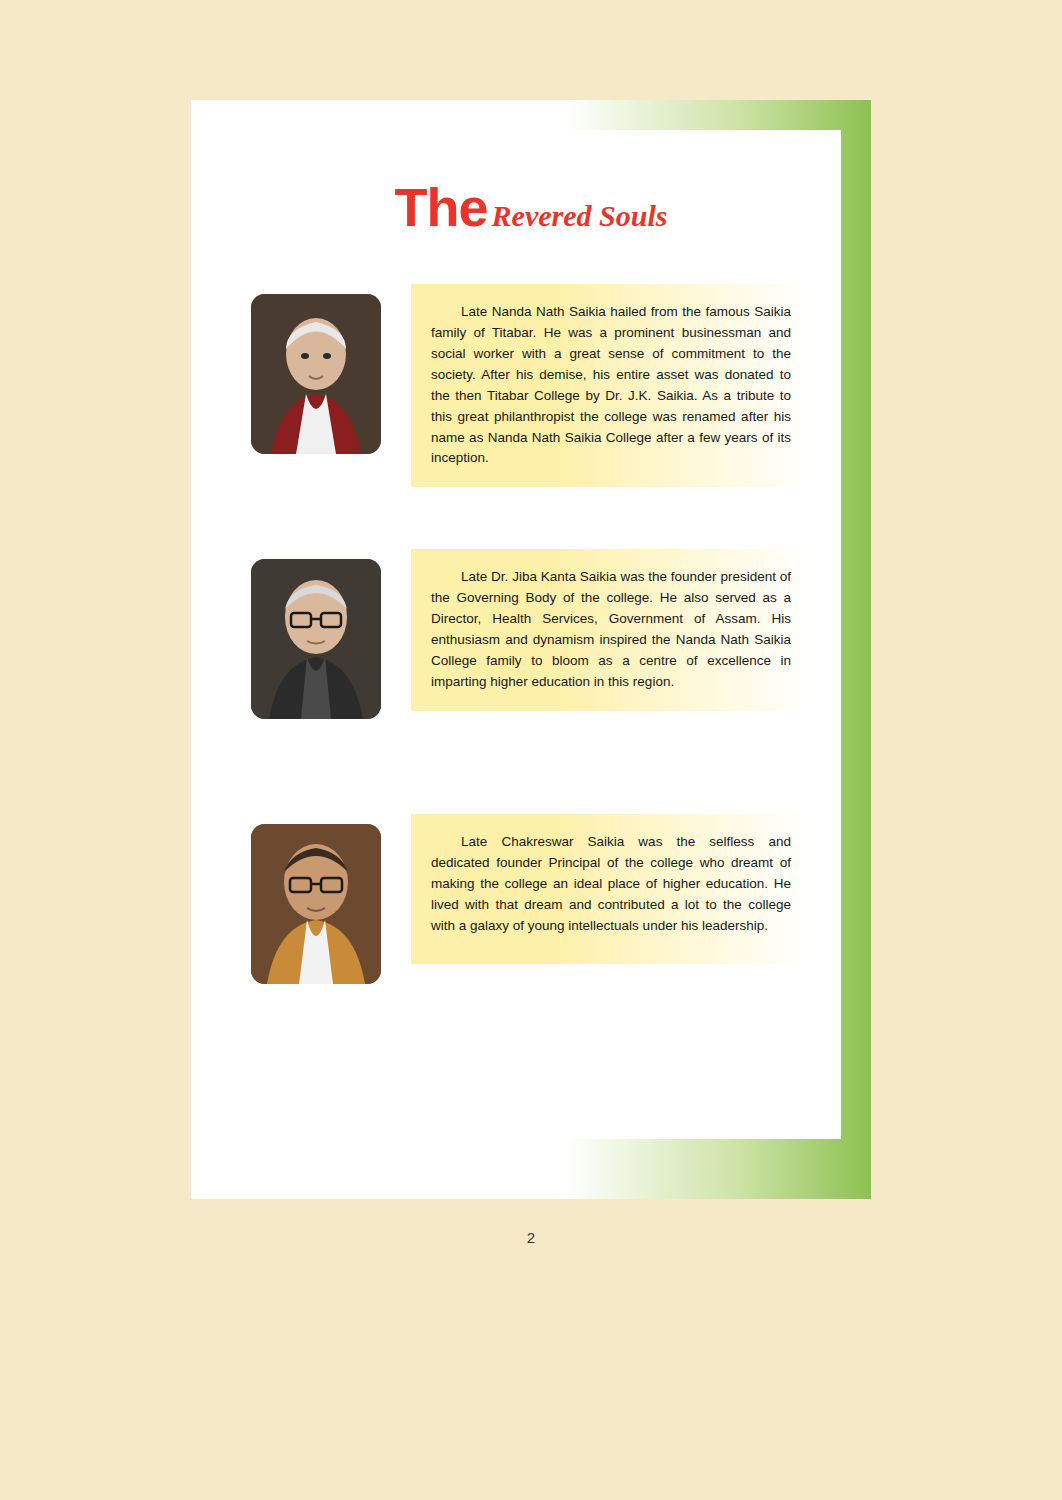The Revered Souls
Late Nanda Nath Saikia hailed from the famous Saikia family of Titabar. He was a prominent businessman and social worker with a great sense of commitment to the society. After his demise, his entire asset was donated to the then Titabar College by Dr. J.K. Saikia. As a tribute to this great philanthropist the college was renamed after his name as Nanda Nath Saikia College after a few years of its inception.
Late Dr. Jiba Kanta Saikia was the founder president of the Governing Body of the college. He also served as a Director, Health Services, Government of Assam. His enthusiasm and dynamism inspired the Nanda Nath Saikia College family to bloom as a centre of excellence in imparting higher education in this region.
Late Chakreswar Saikia was the selfless and dedicated founder Principal of the college who dreamt of making the college an ideal place of higher education. He lived with that dream and contributed a lot to the college with a galaxy of young intellectuals under his leadership.
2